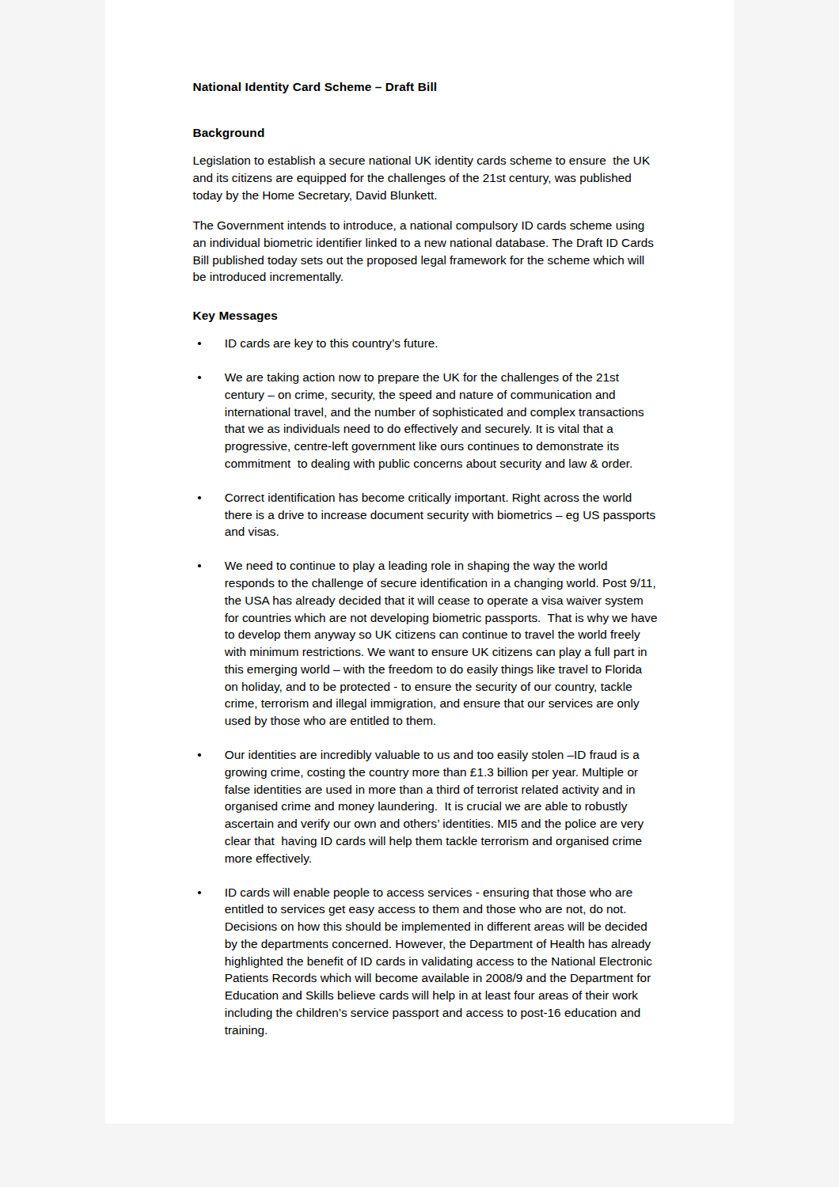National Identity Card Scheme – Draft Bill
Background
Legislation to establish a secure national UK identity cards scheme to ensure the UK and its citizens are equipped for the challenges of the 21st century, was published today by the Home Secretary, David Blunkett.
The Government intends to introduce, a national compulsory ID cards scheme using an individual biometric identifier linked to a new national database. The Draft ID Cards Bill published today sets out the proposed legal framework for the scheme which will be introduced incrementally.
Key Messages
ID cards are key to this country’s future.
We are taking action now to prepare the UK for the challenges of the 21st century – on crime, security, the speed and nature of communication and international travel, and the number of sophisticated and complex transactions that we as individuals need to do effectively and securely. It is vital that a progressive, centre-left government like ours continues to demonstrate its commitment to dealing with public concerns about security and law & order.
Correct identification has become critically important. Right across the world there is a drive to increase document security with biometrics – eg US passports and visas.
We need to continue to play a leading role in shaping the way the world responds to the challenge of secure identification in a changing world. Post 9/11, the USA has already decided that it will cease to operate a visa waiver system for countries which are not developing biometric passports. That is why we have to develop them anyway so UK citizens can continue to travel the world freely with minimum restrictions. We want to ensure UK citizens can play a full part in this emerging world – with the freedom to do easily things like travel to Florida on holiday, and to be protected - to ensure the security of our country, tackle crime, terrorism and illegal immigration, and ensure that our services are only used by those who are entitled to them.
Our identities are incredibly valuable to us and too easily stolen –ID fraud is a growing crime, costing the country more than £1.3 billion per year. Multiple or false identities are used in more than a third of terrorist related activity and in organised crime and money laundering. It is crucial we are able to robustly ascertain and verify our own and others’ identities. MI5 and the police are very clear that having ID cards will help them tackle terrorism and organised crime more effectively.
ID cards will enable people to access services - ensuring that those who are entitled to services get easy access to them and those who are not, do not. Decisions on how this should be implemented in different areas will be decided by the departments concerned. However, the Department of Health has already highlighted the benefit of ID cards in validating access to the National Electronic Patients Records which will become available in 2008/9 and the Department for Education and Skills believe cards will help in at least four areas of their work including the children’s service passport and access to post-16 education and training.